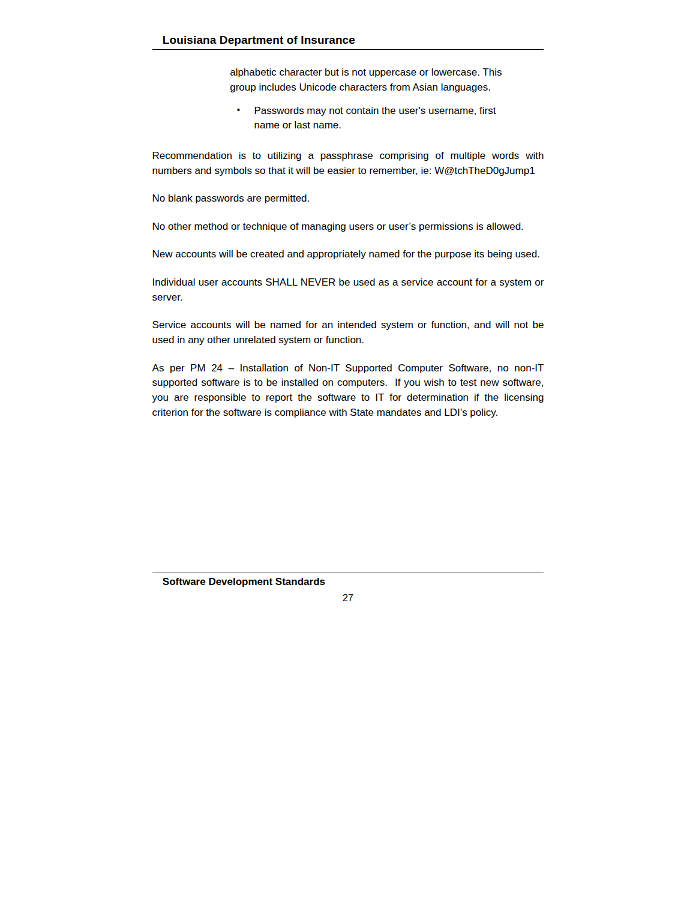Louisiana Department of Insurance
alphabetic character but is not uppercase or lowercase. This group includes Unicode characters from Asian languages.
Passwords may not contain the user's username, first name or last name.
Recommendation is to utilizing a passphrase comprising of multiple words with numbers and symbols so that it will be easier to remember, ie: W@tchTheD0gJump1
No blank passwords are permitted.
No other method or technique of managing users or user’s permissions is allowed.
New accounts will be created and appropriately named for the purpose its being used.
Individual user accounts SHALL NEVER be used as a service account for a system or server.
Service accounts will be named for an intended system or function, and will not be used in any other unrelated system or function.
As per PM 24 – Installation of Non-IT Supported Computer Software, no non-IT supported software is to be installed on computers. If you wish to test new software, you are responsible to report the software to IT for determination if the licensing criterion for the software is compliance with State mandates and LDI’s policy.
Software Development Standards
27